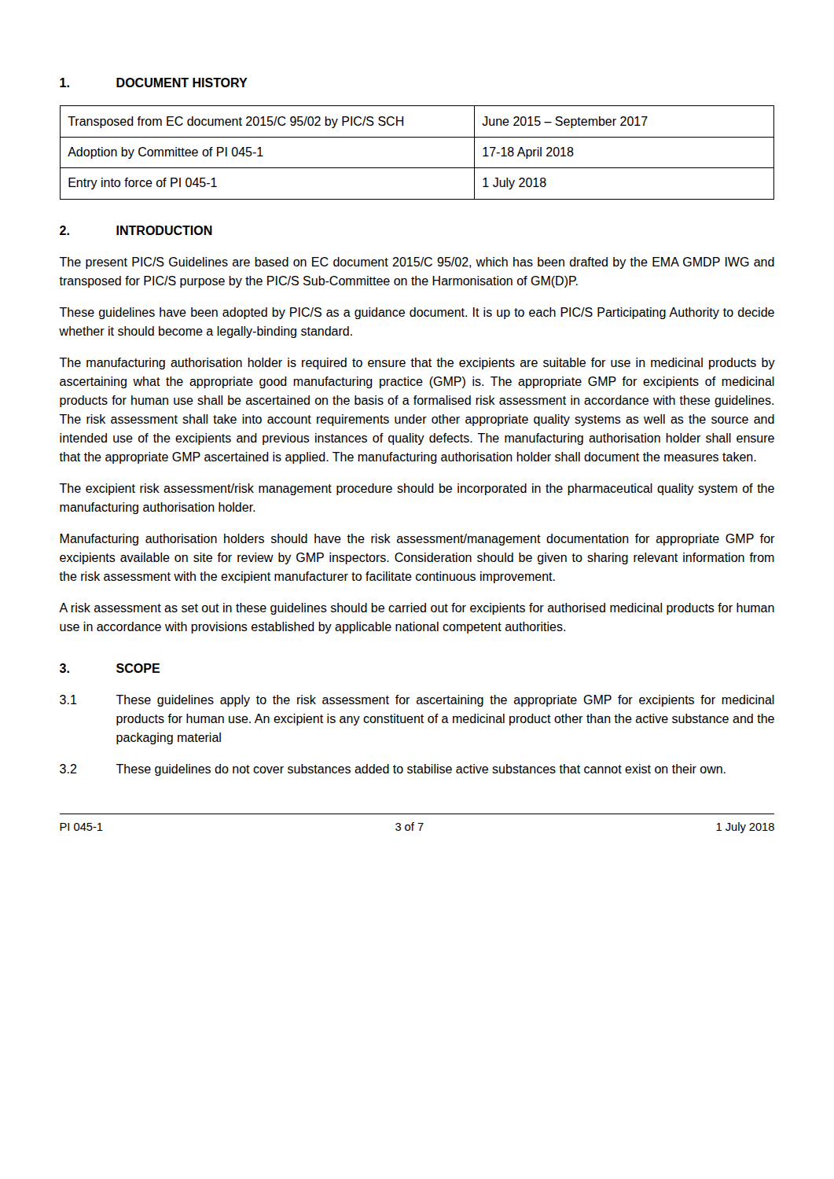1. DOCUMENT HISTORY
| Transposed from EC document 2015/C 95/02 by PIC/S SCH | June 2015 – September 2017 |
| Adoption by Committee of PI 045-1 | 17-18 April 2018 |
| Entry into force of PI 045-1 | 1 July 2018 |
2. INTRODUCTION
The present PIC/S Guidelines are based on EC document 2015/C 95/02, which has been drafted by the EMA GMDP IWG and transposed for PIC/S purpose by the PIC/S Sub-Committee on the Harmonisation of GM(D)P.
These guidelines have been adopted by PIC/S as a guidance document. It is up to each PIC/S Participating Authority to decide whether it should become a legally-binding standard.
The manufacturing authorisation holder is required to ensure that the excipients are suitable for use in medicinal products by ascertaining what the appropriate good manufacturing practice (GMP) is. The appropriate GMP for excipients of medicinal products for human use shall be ascertained on the basis of a formalised risk assessment in accordance with these guidelines. The risk assessment shall take into account requirements under other appropriate quality systems as well as the source and intended use of the excipients and previous instances of quality defects. The manufacturing authorisation holder shall ensure that the appropriate GMP ascertained is applied. The manufacturing authorisation holder shall document the measures taken.
The excipient risk assessment/risk management procedure should be incorporated in the pharmaceutical quality system of the manufacturing authorisation holder.
Manufacturing authorisation holders should have the risk assessment/management documentation for appropriate GMP for excipients available on site for review by GMP inspectors. Consideration should be given to sharing relevant information from the risk assessment with the excipient manufacturer to facilitate continuous improvement.
A risk assessment as set out in these guidelines should be carried out for excipients for authorised medicinal products for human use in accordance with provisions established by applicable national competent authorities.
3. SCOPE
3.1 These guidelines apply to the risk assessment for ascertaining the appropriate GMP for excipients for medicinal products for human use. An excipient is any constituent of a medicinal product other than the active substance and the packaging material
3.2 These guidelines do not cover substances added to stabilise active substances that cannot exist on their own.
PI 045-1 3 of 7 1 July 2018